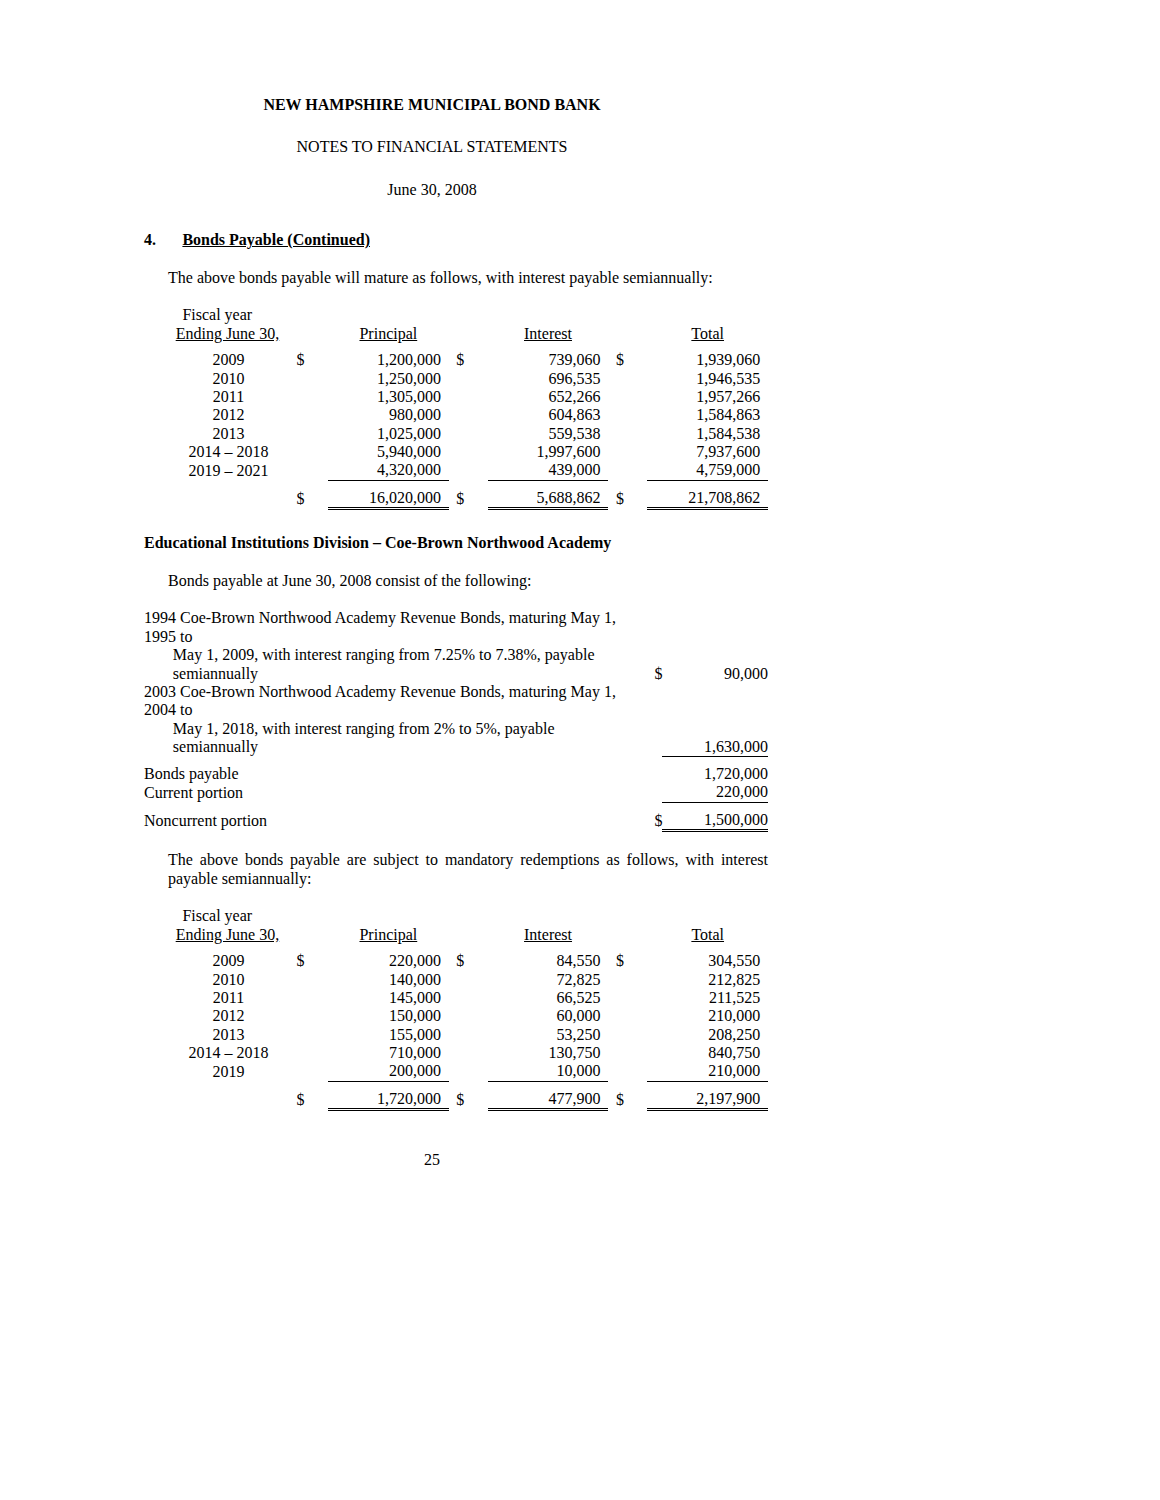NEW HAMPSHIRE MUNICIPAL BOND BANK
NOTES TO FINANCIAL STATEMENTS
June 30, 2008
4. Bonds Payable (Continued)
The above bonds payable will mature as follows, with interest payable semiannually:
Fiscal year
Ending June 30,
| Ending June 30, | | Principal | | Interest | | Total |
| 2009 | $ | 1,200,000 | $ | 739,060 | $ | 1,939,060 |
| 2010 | | 1,250,000 | | 696,535 | | 1,946,535 |
| 2011 | | 1,305,000 | | 652,266 | | 1,957,266 |
| 2012 | | 980,000 | | 604,863 | | 1,584,863 |
| 2013 | | 1,025,000 | | 559,538 | | 1,584,538 |
| 2014 – 2018 | | 5,940,000 | | 1,997,600 | | 7,937,600 |
| 2019 – 2021 | | 4,320,000 | | 439,000 | | 4,759,000 |
| | $ | 16,020,000 | $ | 5,688,862 | $ | 21,708,862 |
Educational Institutions Division – Coe-Brown Northwood Academy
Bonds payable at June 30, 2008 consist of the following:
| 1994 Coe-Brown Northwood Academy Revenue Bonds, maturing May 1, 1995 to | | |
| May 1, 2009, with interest ranging from 7.25% to 7.38%, payable semiannually | $ | 90,000 |
| 2003 Coe-Brown Northwood Academy Revenue Bonds, maturing May 1, 2004 to | | |
| May 1, 2018, with interest ranging from 2% to 5%, payable semiannually | | 1,630,000 |
| Bonds payable | | 1,720,000 |
| Current portion | | 220,000 |
| Noncurrent portion | $ | 1,500,000 |
The above bonds payable are subject to mandatory redemptions as follows, with interest payable semiannually:
Fiscal year
| Ending June 30, | | Principal | | Interest | | Total |
| 2009 | $ | 220,000 | $ | 84,550 | $ | 304,550 |
| 2010 | | 140,000 | | 72,825 | | 212,825 |
| 2011 | | 145,000 | | 66,525 | | 211,525 |
| 2012 | | 150,000 | | 60,000 | | 210,000 |
| 2013 | | 155,000 | | 53,250 | | 208,250 |
| 2014 – 2018 | | 710,000 | | 130,750 | | 840,750 |
| 2019 | | 200,000 | | 10,000 | | 210,000 |
| | $ | 1,720,000 | $ | 477,900 | $ | 2,197,900 |
25